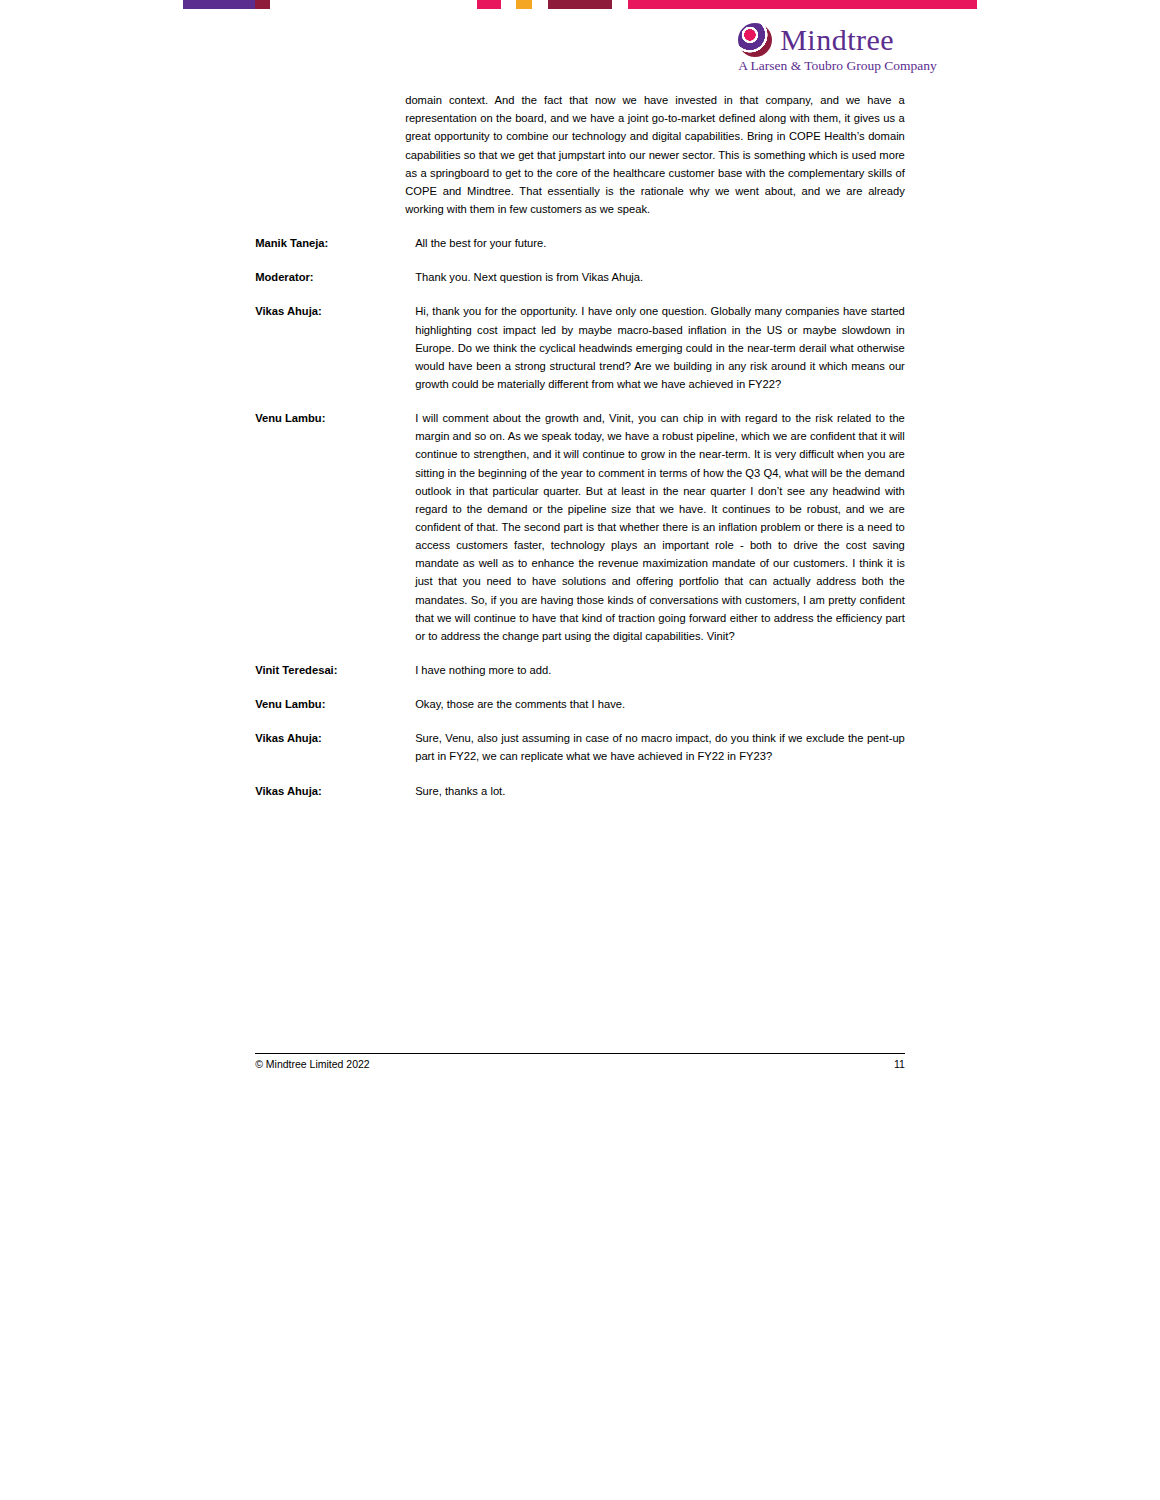Mindtree
A Larsen & Toubro Group Company
domain context. And the fact that now we have invested in that company, and we have a representation on the board, and we have a joint go-to-market defined along with them, it gives us a great opportunity to combine our technology and digital capabilities. Bring in COPE Health’s domain capabilities so that we get that jumpstart into our newer sector. This is something which is used more as a springboard to get to the core of the healthcare customer base with the complementary skills of COPE and Mindtree. That essentially is the rationale why we went about, and we are already working with them in few customers as we speak.
Manik Taneja:
All the best for your future.
Moderator:
Thank you. Next question is from Vikas Ahuja.
Vikas Ahuja:
Hi, thank you for the opportunity. I have only one question. Globally many companies have started highlighting cost impact led by maybe macro-based inflation in the US or maybe slowdown in Europe. Do we think the cyclical headwinds emerging could in the near-term derail what otherwise would have been a strong structural trend? Are we building in any risk around it which means our growth could be materially different from what we have achieved in FY22?
Venu Lambu:
I will comment about the growth and, Vinit, you can chip in with regard to the risk related to the margin and so on. As we speak today, we have a robust pipeline, which we are confident that it will continue to strengthen, and it will continue to grow in the near-term. It is very difficult when you are sitting in the beginning of the year to comment in terms of how the Q3 Q4, what will be the demand outlook in that particular quarter. But at least in the near quarter I don’t see any headwind with regard to the demand or the pipeline size that we have. It continues to be robust, and we are confident of that. The second part is that whether there is an inflation problem or there is a need to access customers faster, technology plays an important role - both to drive the cost saving mandate as well as to enhance the revenue maximization mandate of our customers. I think it is just that you need to have solutions and offering portfolio that can actually address both the mandates. So, if you are having those kinds of conversations with customers, I am pretty confident that we will continue to have that kind of traction going forward either to address the efficiency part or to address the change part using the digital capabilities. Vinit?
Vinit Teredesai:
I have nothing more to add.
Venu Lambu:
Okay, those are the comments that I have.
Vikas Ahuja:
Sure, Venu, also just assuming in case of no macro impact, do you think if we exclude the pent-up part in FY22, we can replicate what we have achieved in FY22 in FY23?
Vikas Ahuja:
Sure, thanks a lot.
© Mindtree Limited 2022
11